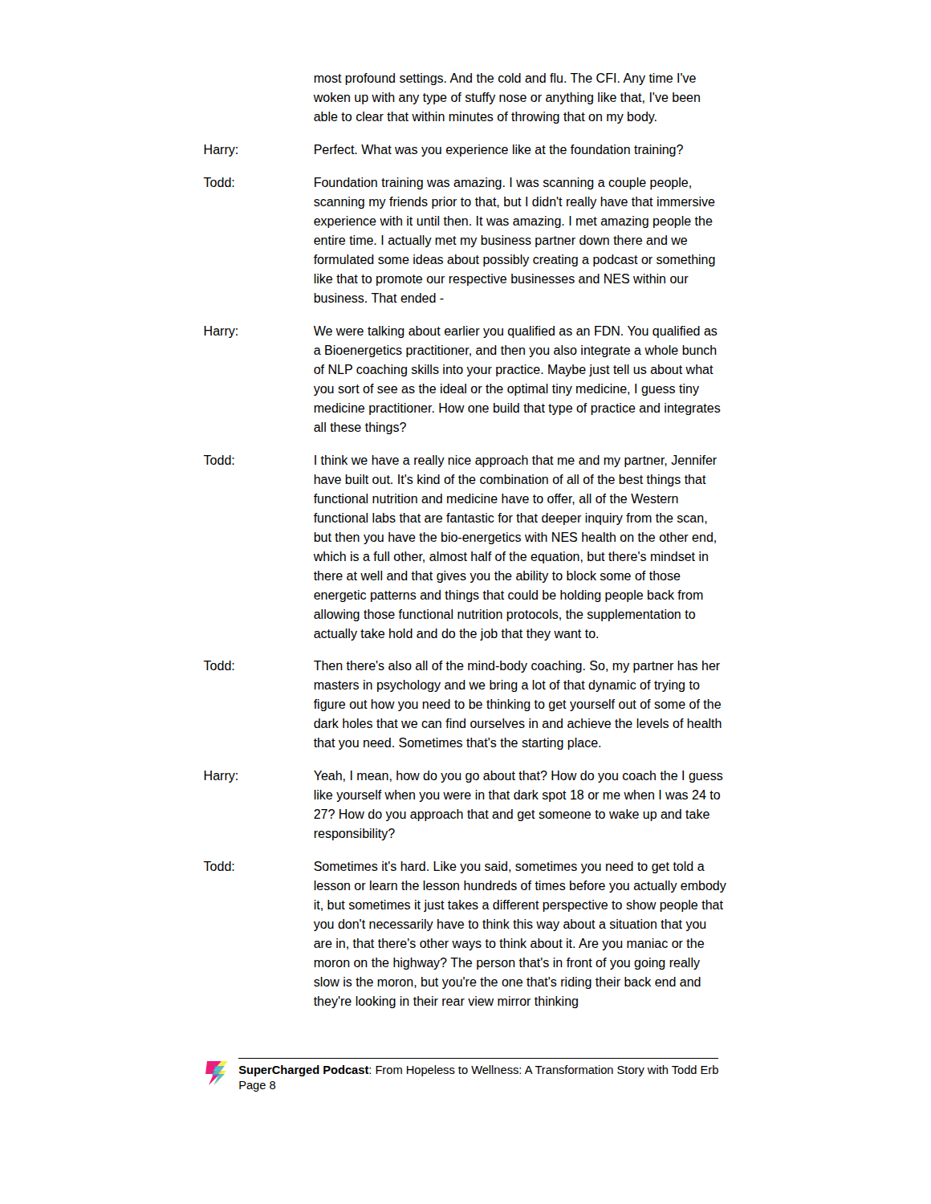| | most profound settings. And the cold and flu. The CFI. Any time I've woken up with any type of stuffy nose or anything like that, I've been able to clear that within minutes of throwing that on my body. |
| Harry: | Perfect. What was you experience like at the foundation training? |
| Todd: | Foundation training was amazing. I was scanning a couple people, scanning my friends prior to that, but I didn't really have that immersive experience with it until then. It was amazing. I met amazing people the entire time. I actually met my business partner down there and we formulated some ideas about possibly creating a podcast or something like that to promote our respective businesses and NES within our business. That ended - |
| Harry: | We were talking about earlier you qualified as an FDN. You qualified as a Bioenergetics practitioner, and then you also integrate a whole bunch of NLP coaching skills into your practice. Maybe just tell us about what you sort of see as the ideal or the optimal tiny medicine, I guess tiny medicine practitioner. How one build that type of practice and integrates all these things? |
| Todd: | I think we have a really nice approach that me and my partner, Jennifer have built out. It's kind of the combination of all of the best things that functional nutrition and medicine have to offer, all of the Western functional labs that are fantastic for that deeper inquiry from the scan, but then you have the bio-energetics with NES health on the other end, which is a full other, almost half of the equation, but there's mindset in there at well and that gives you the ability to block some of those energetic patterns and things that could be holding people back from allowing those functional nutrition protocols, the supplementation to actually take hold and do the job that they want to. |
| Todd: | Then there's also all of the mind-body coaching. So, my partner has her masters in psychology and we bring a lot of that dynamic of trying to figure out how you need to be thinking to get yourself out of some of the dark holes that we can find ourselves in and achieve the levels of health that you need. Sometimes that's the starting place. |
| Harry: | Yeah, I mean, how do you go about that? How do you coach the I guess like yourself when you were in that dark spot 18 or me when I was 24 to 27? How do you approach that and get someone to wake up and take responsibility? |
| Todd: | Sometimes it's hard. Like you said, sometimes you need to get told a lesson or learn the lesson hundreds of times before you actually embody it, but sometimes it just takes a different perspective to show people that you don't necessarily have to think this way about a situation that you are in, that there's other ways to think about it. Are you maniac or the moron on the highway? The person that's in front of you going really slow is the moron, but you're the one that's riding their back end and they're looking in their rear view mirror thinking |
SuperCharged Podcast: From Hopeless to Wellness: A Transformation Story with Todd Erb Page 8